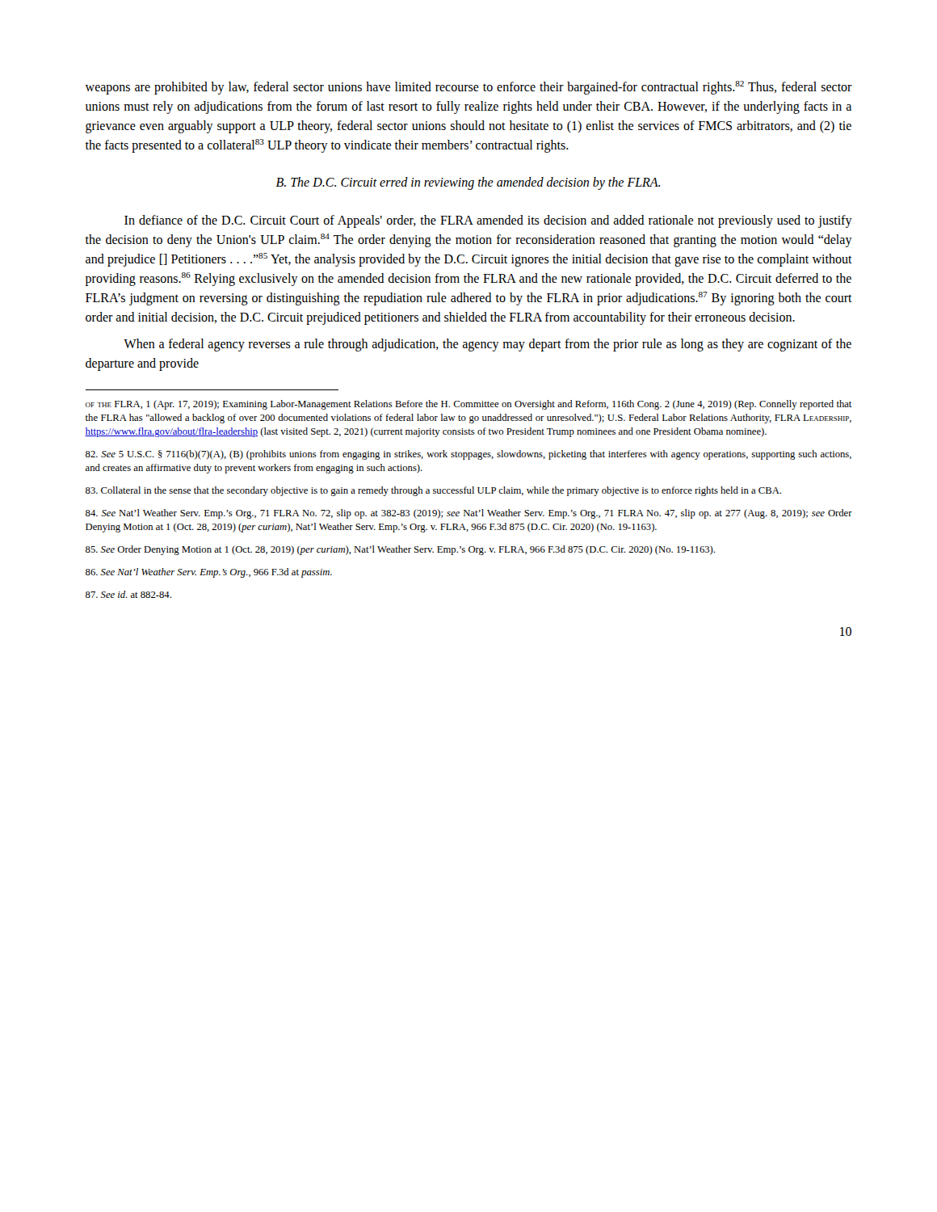weapons are prohibited by law, federal sector unions have limited recourse to enforce their bargained-for contractual rights.82 Thus, federal sector unions must rely on adjudications from the forum of last resort to fully realize rights held under their CBA. However, if the underlying facts in a grievance even arguably support a ULP theory, federal sector unions should not hesitate to (1) enlist the services of FMCS arbitrators, and (2) tie the facts presented to a collateral83 ULP theory to vindicate their members’ contractual rights.
B. The D.C. Circuit erred in reviewing the amended decision by the FLRA.
In defiance of the D.C. Circuit Court of Appeals' order, the FLRA amended its decision and added rationale not previously used to justify the decision to deny the Union's ULP claim.84 The order denying the motion for reconsideration reasoned that granting the motion would “delay and prejudice [] Petitioners . . . .”85 Yet, the analysis provided by the D.C. Circuit ignores the initial decision that gave rise to the complaint without providing reasons.86 Relying exclusively on the amended decision from the FLRA and the new rationale provided, the D.C. Circuit deferred to the FLRA’s judgment on reversing or distinguishing the repudiation rule adhered to by the FLRA in prior adjudications.87 By ignoring both the court order and initial decision, the D.C. Circuit prejudiced petitioners and shielded the FLRA from accountability for their erroneous decision.
When a federal agency reverses a rule through adjudication, the agency may depart from the prior rule as long as they are cognizant of the departure and provide
of the FLRA, 1 (Apr. 17, 2019); Examining Labor-Management Relations Before the H. Committee on Oversight and Reform, 116th Cong. 2 (June 4, 2019) (Rep. Connelly reported that the FLRA has "allowed a backlog of over 200 documented violations of federal labor law to go unaddressed or unresolved."); U.S. Federal Labor Relations Authority, FLRA Leadership, https://www.flra.gov/about/flra-leadership (last visited Sept. 2, 2021) (current majority consists of two President Trump nominees and one President Obama nominee).
82. See 5 U.S.C. § 7116(b)(7)(A), (B) (prohibits unions from engaging in strikes, work stoppages, slowdowns, picketing that interferes with agency operations, supporting such actions, and creates an affirmative duty to prevent workers from engaging in such actions).
83. Collateral in the sense that the secondary objective is to gain a remedy through a successful ULP claim, while the primary objective is to enforce rights held in a CBA.
84. See Nat’l Weather Serv. Emp.’s Org., 71 FLRA No. 72, slip op. at 382-83 (2019); see Nat’l Weather Serv. Emp.’s Org., 71 FLRA No. 47, slip op. at 277 (Aug. 8, 2019); see Order Denying Motion at 1 (Oct. 28, 2019) (per curiam), Nat’l Weather Serv. Emp.’s Org. v. FLRA, 966 F.3d 875 (D.C. Cir. 2020) (No. 19-1163).
85. See Order Denying Motion at 1 (Oct. 28, 2019) (per curiam), Nat’l Weather Serv. Emp.’s Org. v. FLRA, 966 F.3d 875 (D.C. Cir. 2020) (No. 19-1163).
86. See Nat’l Weather Serv. Emp.’s Org., 966 F.3d at passim.
87. See id. at 882-84.
10